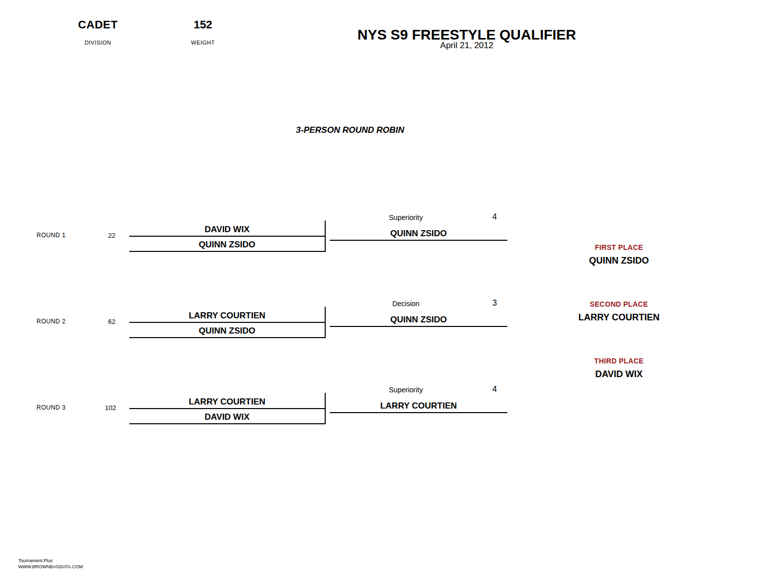CADET
DIVISION
152
WEIGHT
NYS S9 FREESTYLE QUALIFIER
April 21, 2012
3-PERSON ROUND ROBIN
ROUND 1
22
DAVID WIX
QUINN ZSIDO
Superiority
4
QUINN ZSIDO
ROUND 2
62
LARRY COURTIEN
QUINN ZSIDO
Decision
3
QUINN ZSIDO
ROUND 3
102
LARRY COURTIEN
DAVID WIX
Superiority
4
LARRY COURTIEN
FIRST PLACE
QUINN ZSIDO
SECOND PLACE
LARRY COURTIEN
THIRD PLACE
DAVID WIX
Tournament Plus
WWW.BROWNBAGDATA.COM